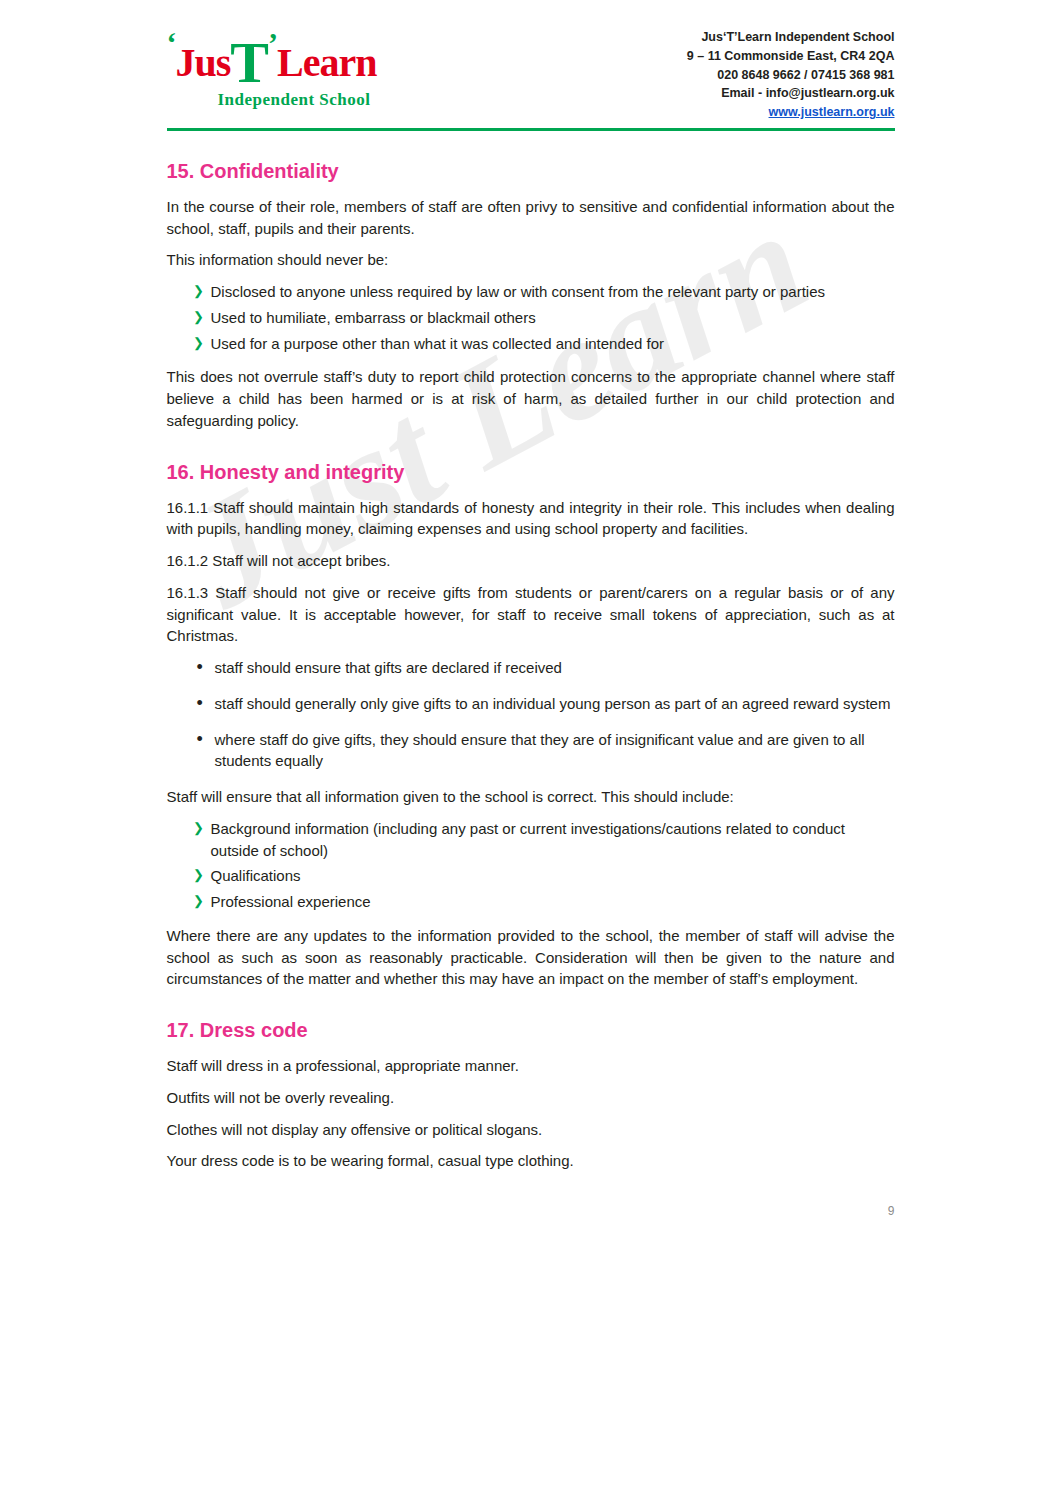Just Learn
‘Jus T’Learn
Independent School
Jus‘T’Learn Independent School
9 – 11 Commonside East, CR4 2QA
020 8648 9662 / 07415 368 981
Email - info@justlearn.org.uk
www.justlearn.org.uk
15. Confidentiality
In the course of their role, members of staff are often privy to sensitive and confidential information about the school, staff, pupils and their parents.
This information should never be:
Disclosed to anyone unless required by law or with consent from the relevant party or parties
Used to humiliate, embarrass or blackmail others
Used for a purpose other than what it was collected and intended for
This does not overrule staff’s duty to report child protection concerns to the appropriate channel where staff believe a child has been harmed or is at risk of harm, as detailed further in our child protection and safeguarding policy.
16. Honesty and integrity
16.1.1 Staff should maintain high standards of honesty and integrity in their role. This includes when dealing with pupils, handling money, claiming expenses and using school property and facilities.
16.1.2 Staff will not accept bribes.
16.1.3 Staff should not give or receive gifts from students or parent/carers on a regular basis or of any significant value. It is acceptable however, for staff to receive small tokens of appreciation, such as at Christmas.
staff should ensure that gifts are declared if received
staff should generally only give gifts to an individual young person as part of an agreed reward system
where staff do give gifts, they should ensure that they are of insignificant value and are given to all students equally
Staff will ensure that all information given to the school is correct. This should include:
Background information (including any past or current investigations/cautions related to conduct outside of school)
Qualifications
Professional experience
Where there are any updates to the information provided to the school, the member of staff will advise the school as such as soon as reasonably practicable. Consideration will then be given to the nature and circumstances of the matter and whether this may have an impact on the member of staff’s employment.
17. Dress code
Staff will dress in a professional, appropriate manner.
Outfits will not be overly revealing.
Clothes will not display any offensive or political slogans.
Your dress code is to be wearing formal, casual type clothing.
9